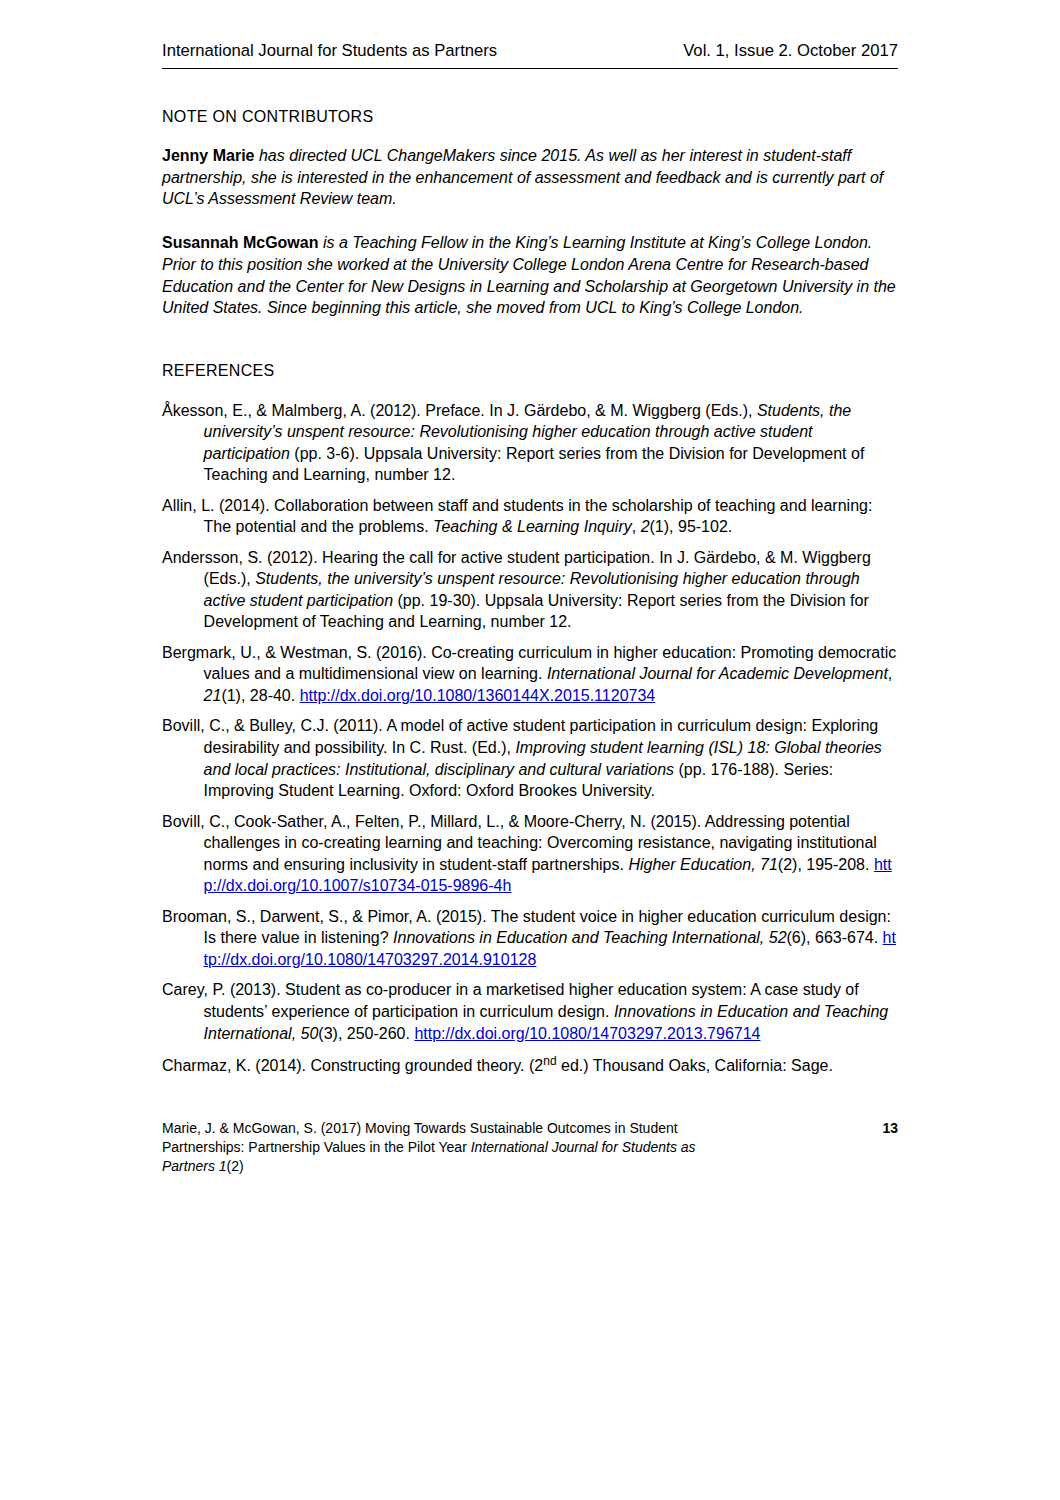International Journal for Students as Partners Vol. 1, Issue 2. October 2017
NOTE ON CONTRIBUTORS
Jenny Marie has directed UCL ChangeMakers since 2015. As well as her interest in student-staff partnership, she is interested in the enhancement of assessment and feedback and is currently part of UCL’s Assessment Review team.
Susannah McGowan is a Teaching Fellow in the King’s Learning Institute at King’s College London. Prior to this position she worked at the University College London Arena Centre for Research-based Education and the Center for New Designs in Learning and Scholarship at Georgetown University in the United States. Since beginning this article, she moved from UCL to King’s College London.
REFERENCES
Åkesson, E., & Malmberg, A. (2012). Preface. In J. Gärdebo, & M. Wiggberg (Eds.), Students, the university’s unspent resource: Revolutionising higher education through active student participation (pp. 3-6). Uppsala University: Report series from the Division for Development of Teaching and Learning, number 12.
Allin, L. (2014). Collaboration between staff and students in the scholarship of teaching and learning: The potential and the problems. Teaching & Learning Inquiry, 2(1), 95-102.
Andersson, S. (2012). Hearing the call for active student participation. In J. Gärdebo, & M. Wiggberg (Eds.), Students, the university’s unspent resource: Revolutionising higher education through active student participation (pp. 19-30). Uppsala University: Report series from the Division for Development of Teaching and Learning, number 12.
Bergmark, U., & Westman, S. (2016). Co-creating curriculum in higher education: Promoting democratic values and a multidimensional view on learning. International Journal for Academic Development, 21(1), 28-40. http://dx.doi.org/10.1080/1360144X.2015.1120734
Bovill, C., & Bulley, C.J. (2011). A model of active student participation in curriculum design: Exploring desirability and possibility. In C. Rust. (Ed.), Improving student learning (ISL) 18: Global theories and local practices: Institutional, disciplinary and cultural variations (pp. 176-188). Series: Improving Student Learning. Oxford: Oxford Brookes University.
Bovill, C., Cook-Sather, A., Felten, P., Millard, L., & Moore-Cherry, N. (2015). Addressing potential challenges in co-creating learning and teaching: Overcoming resistance, navigating institutional norms and ensuring inclusivity in student-staff partnerships. Higher Education, 71(2), 195-208. http://dx.doi.org/10.1007/s10734-015-9896-4h
Brooman, S., Darwent, S., & Pimor, A. (2015). The student voice in higher education curriculum design: Is there value in listening? Innovations in Education and Teaching International, 52(6), 663-674. http://dx.doi.org/10.1080/14703297.2014.910128
Carey, P. (2013). Student as co-producer in a marketised higher education system: A case study of students’ experience of participation in curriculum design. Innovations in Education and Teaching International, 50(3), 250-260. http://dx.doi.org/10.1080/14703297.2013.796714
Charmaz, K. (2014). Constructing grounded theory. (2nd ed.) Thousand Oaks, California: Sage.
Marie, J. & McGowan, S. (2017) Moving Towards Sustainable Outcomes in Student Partnerships: Partnership Values in the Pilot Year International Journal for Students as Partners 1(2) 13